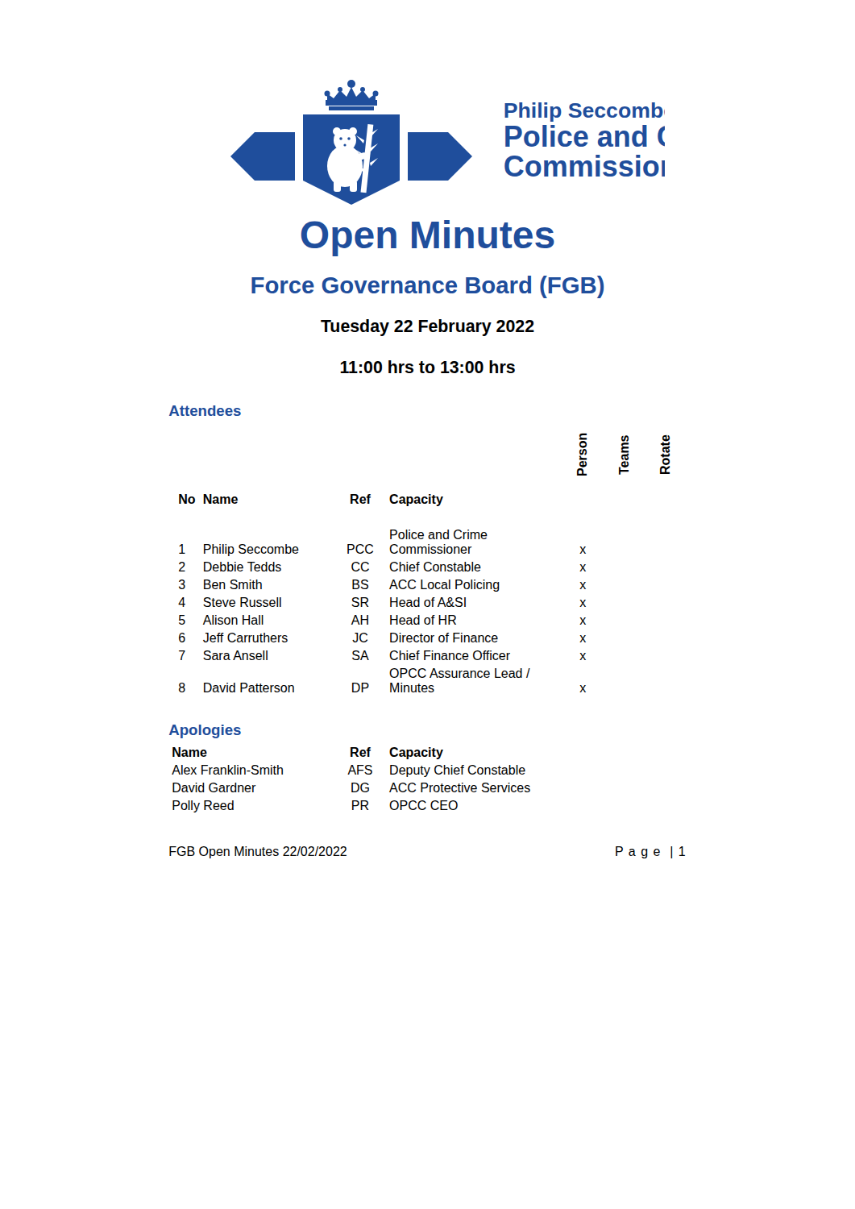Philip Seccombe
Police and Crime
Commissioner
Open Minutes
Force Governance Board (FGB)
Tuesday 22 February 2022
11:00 hrs to 13:00 hrs
Attendees
| | | | | Person | Teams | Rotate |
| --- | --- | --- | --- | --- | --- | --- |
| No | Name | Ref | Capacity | | | |
| 1 | Philip Seccombe | PCC | Police and Crime Commissioner | x | | |
| 2 | Debbie Tedds | CC | Chief Constable | x | | |
| 3 | Ben Smith | BS | ACC Local Policing | x | | |
| 4 | Steve Russell | SR | Head of A&SI | x | | |
| 5 | Alison Hall | AH | Head of HR | x | | |
| 6 | Jeff Carruthers | JC | Director of Finance | x | | |
| 7 | Sara Ansell | SA | Chief Finance Officer | x | | |
| 8 | David Patterson | DP | OPCC Assurance Lead / Minutes | x | | |
Apologies
| Name | Ref | Capacity |
| Alex Franklin-Smith | AFS | Deputy Chief Constable |
| David Gardner | DG | ACC Protective Services |
| Polly Reed | PR | OPCC CEO |
FGB Open Minutes 22/02/2022
P a g e | 1